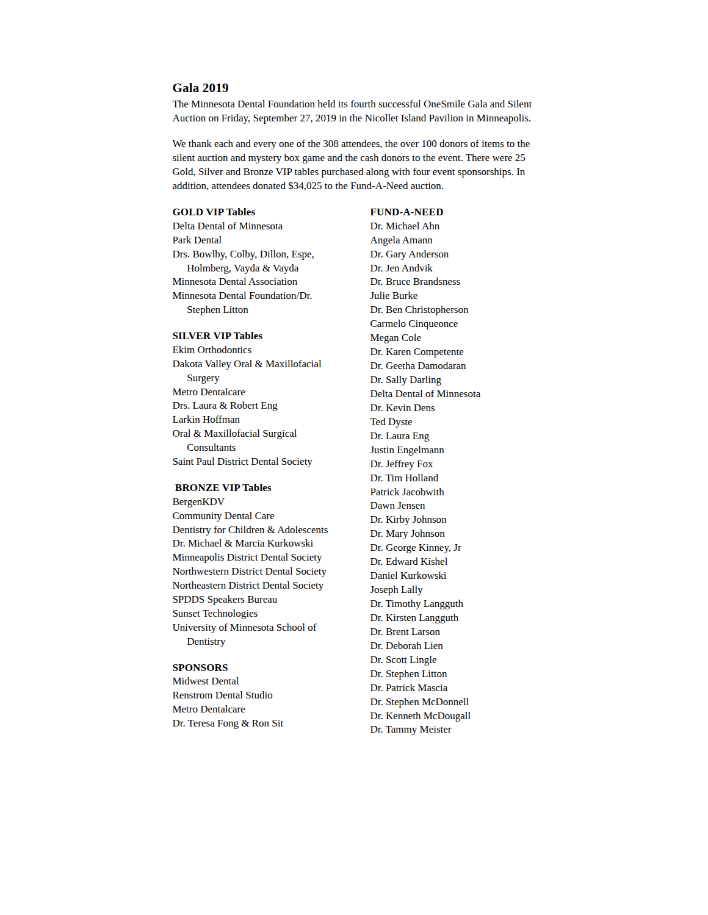Gala 2019
The Minnesota Dental Foundation held its fourth successful OneSmile Gala and Silent Auction on Friday, September 27, 2019 in the Nicollet Island Pavilion in Minneapolis.
We thank each and every one of the 308 attendees, the over 100 donors of items to the silent auction and mystery box game and the cash donors to the event. There were 25 Gold, Silver and Bronze VIP tables purchased along with four event sponsorships. In addition, attendees donated $34,025 to the Fund-A-Need auction.
GOLD VIP Tables
Delta Dental of Minnesota
Park Dental
Drs. Bowlby, Colby, Dillon, Espe,Holmberg, Vayda & Vayda
Minnesota Dental Association
Minnesota Dental Foundation/Dr.Stephen Litton
SILVER VIP Tables
Ekim Orthodontics
Dakota Valley Oral & MaxillofacialSurgery
Metro Dentalcare
Drs. Laura & Robert Eng
Larkin Hoffman
Oral & Maxillofacial SurgicalConsultants
Saint Paul District Dental Society
BRONZE VIP Tables
BergenKDV
Community Dental Care
Dentistry for Children & Adolescents
Dr. Michael & Marcia Kurkowski
Minneapolis District Dental Society
Northwestern District Dental Society
Northeastern District Dental Society
SPDDS Speakers Bureau
Sunset Technologies
University of Minnesota School ofDentistry
SPONSORS
Midwest Dental
Renstrom Dental Studio
Metro Dentalcare
Dr. Teresa Fong & Ron Sit
FUND-A-NEED
Dr. Michael Ahn
Angela Amann
Dr. Gary Anderson
Dr. Jen Andvik
Dr. Bruce Brandsness
Julie Burke
Dr. Ben Christopherson
Carmelo Cinqueonce
Megan Cole
Dr. Karen Competente
Dr. Geetha Damodaran
Dr. Sally Darling
Delta Dental of Minnesota
Dr. Kevin Dens
Ted Dyste
Dr. Laura Eng
Justin Engelmann
Dr. Jeffrey Fox
Dr. Tim Holland
Patrick Jacobwith
Dawn Jensen
Dr. Kirby Johnson
Dr. Mary Johnson
Dr. George Kinney, Jr
Dr. Edward Kishel
Daniel Kurkowski
Joseph Lally
Dr. Timothy Langguth
Dr. Kirsten Langguth
Dr. Brent Larson
Dr. Deborah Lien
Dr. Scott Lingle
Dr. Stephen Litton
Dr. Patrick Mascia
Dr. Stephen McDonnell
Dr. Kenneth McDougall
Dr. Tammy Meister